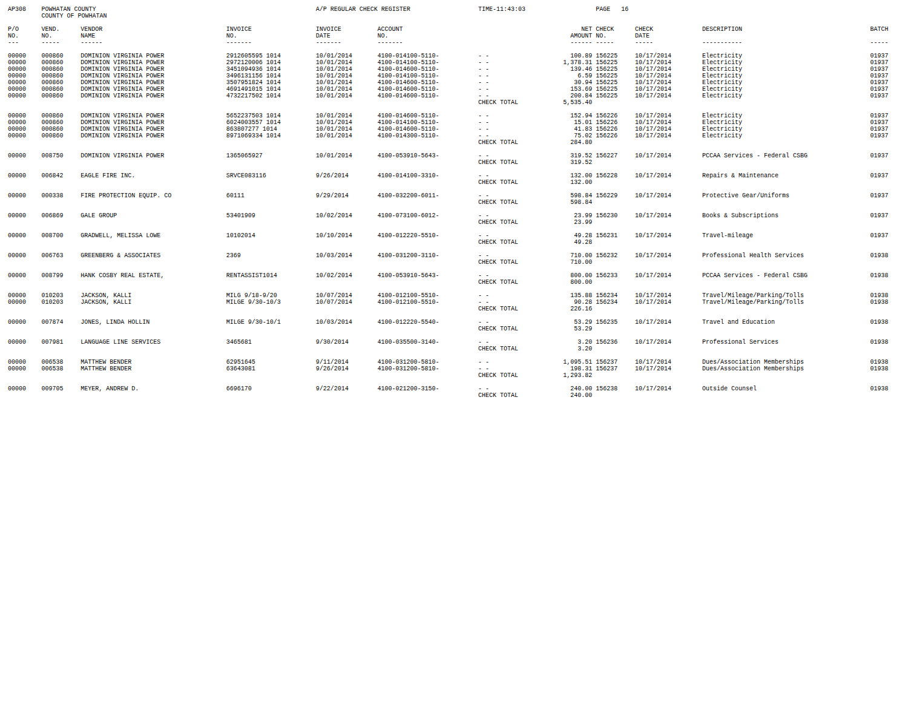| AP308 | POWHATAN COUNTY | A/P REGULAR CHECK REGISTER | TIME-11:43:03 | PAGE 16 | |
| | COUNTY OF POWHATAN | | | | |
| P/O | VEND. | VENDOR | INVOICE | INVOICE | ACCOUNT | | NET | CHECK | CHECK | | DESCRIPTION | BATCH |
| NO. | NO. | NAME | NO. | DATE | NO. | | AMOUNT | NO. | DATE | | | |
| --- | ----- | ------ | ------- | ------- | ------- | | ------ | ----- | ----- | | ----------- | ----- |
| 00000 | 000860 | DOMINION VIRGINIA POWER | 2912605595 1014 | 10/01/2014 | 4100-014100-5110- | - - | 100.89 | 156225 | 10/17/2014 | | Electricity | 01937 |
| 00000 | 000860 | DOMINION VIRGINIA POWER | 2972120006 1014 | 10/01/2014 | 4100-014100-5110- | - - | 1,378.31 | 156225 | 10/17/2014 | | Electricity | 01937 |
| 00000 | 000860 | DOMINION VIRGINIA POWER | 3451094936 1014 | 10/01/2014 | 4100-014600-5110- | - - | 139.46 | 156225 | 10/17/2014 | | Electricity | 01937 |
| 00000 | 000860 | DOMINION VIRGINIA POWER | 3496131156 1014 | 10/01/2014 | 4100-014100-5110- | - - | 6.59 | 156225 | 10/17/2014 | | Electricity | 01937 |
| 00000 | 000860 | DOMINION VIRGINIA POWER | 3507951824 1014 | 10/01/2014 | 4100-014600-5110- | - - | 30.94 | 156225 | 10/17/2014 | | Electricity | 01937 |
| 00000 | 000860 | DOMINION VIRGINIA POWER | 4691491015 1014 | 10/01/2014 | 4100-014600-5110- | - - | 153.69 | 156225 | 10/17/2014 | | Electricity | 01937 |
| 00000 | 000860 | DOMINION VIRGINIA POWER | 4732217502 1014 | 10/01/2014 | 4100-014600-5110- | - - | 200.84 | 156225 | 10/17/2014 | | Electricity | 01937 |
| | CHECK TOTAL | 5,535.40 | |
| 00000 | 000860 | DOMINION VIRGINIA POWER | 5652237503 1014 | 10/01/2014 | 4100-014600-5110- | - - | 152.94 | 156226 | 10/17/2014 | | Electricity | 01937 |
| 00000 | 000860 | DOMINION VIRGINIA POWER | 6024003557 1014 | 10/01/2014 | 4100-014100-5110- | - - | 15.01 | 156226 | 10/17/2014 | | Electricity | 01937 |
| 00000 | 000860 | DOMINION VIRGINIA POWER | 863807277 1014 | 10/01/2014 | 4100-014600-5110- | - - | 41.83 | 156226 | 10/17/2014 | | Electricity | 01937 |
| 00000 | 000860 | DOMINION VIRGINIA POWER | 8971069334 1014 | 10/01/2014 | 4100-014300-5110- | - - | 75.02 | 156226 | 10/17/2014 | | Electricity | 01937 |
| | CHECK TOTAL | 284.80 | |
| 00000 | 008750 | DOMINION VIRGINIA POWER | 1365065927 | 10/01/2014 | 4100-053910-5643- | - - | 319.52 | 156227 | 10/17/2014 | | PCCAA Services - Federal CSBG | 01937 |
| | CHECK TOTAL | 319.52 | |
| 00000 | 006842 | EAGLE FIRE INC. | SRVCE083116 | 9/26/2014 | 4100-014100-3310- | - - | 132.00 | 156228 | 10/17/2014 | | Repairs & Maintenance | 01937 |
| | CHECK TOTAL | 132.00 | |
| 00000 | 000338 | FIRE PROTECTION EQUIP. CO | 60111 | 9/29/2014 | 4100-032200-6011- | - - | 598.84 | 156229 | 10/17/2014 | | Protective Gear/Uniforms | 01937 |
| | CHECK TOTAL | 598.84 | |
| 00000 | 006869 | GALE GROUP | 53401909 | 10/02/2014 | 4100-073100-6012- | - - | 23.99 | 156230 | 10/17/2014 | | Books & Subscriptions | 01937 |
| | CHECK TOTAL | 23.99 | |
| 00000 | 008700 | GRADWELL, MELISSA LOWE | 10102014 | 10/10/2014 | 4100-012220-5510- | - - | 49.28 | 156231 | 10/17/2014 | | Travel-mileage | 01937 |
| | CHECK TOTAL | 49.28 | |
| 00000 | 006763 | GREENBERG & ASSOCIATES | 2369 | 10/03/2014 | 4100-031200-3110- | - - | 710.00 | 156232 | 10/17/2014 | | Professional Health Services | 01938 |
| | CHECK TOTAL | 710.00 | |
| 00000 | 008799 | HANK COSBY REAL ESTATE, | RENTASSIST1014 | 10/02/2014 | 4100-053910-5643- | - - | 800.00 | 156233 | 10/17/2014 | | PCCAA Services - Federal CSBG | 01938 |
| | CHECK TOTAL | 800.00 | |
| 00000 | 010203 | JACKSON, KALLI | MILG 9/18-9/20 | 10/07/2014 | 4100-012100-5510- | - - | 135.88 | 156234 | 10/17/2014 | | Travel/Mileage/Parking/Tolls | 01938 |
| 00000 | 010203 | JACKSON, KALLI | MILGE 9/30-10/3 | 10/07/2014 | 4100-012100-5510- | - - | 90.28 | 156234 | 10/17/2014 | | Travel/Mileage/Parking/Tolls | 01938 |
| | CHECK TOTAL | 226.16 | |
| 00000 | 007874 | JONES, LINDA HOLLIN | MILGE 9/30-10/1 | 10/03/2014 | 4100-012220-5540- | - - | 53.29 | 156235 | 10/17/2014 | | Travel and Education | 01938 |
| | CHECK TOTAL | 53.29 | |
| 00000 | 007981 | LANGUAGE LINE SERVICES | 3465681 | 9/30/2014 | 4100-035500-3140- | - - | 3.20 | 156236 | 10/17/2014 | | Professional Services | 01938 |
| | CHECK TOTAL | 3.20 | |
| 00000 | 006538 | MATTHEW BENDER | 62951645 | 9/11/2014 | 4100-031200-5810- | - - | 1,095.51 | 156237 | 10/17/2014 | | Dues/Association Memberships | 01938 |
| 00000 | 006538 | MATTHEW BENDER | 63643081 | 9/26/2014 | 4100-031200-5810- | - - | 198.31 | 156237 | 10/17/2014 | | Dues/Association Memberships | 01938 |
| | CHECK TOTAL | 1,293.82 | |
| 00000 | 009705 | MEYER, ANDREW D. | 6696170 | 9/22/2014 | 4100-021200-3150- | - - | 240.00 | 156238 | 10/17/2014 | | Outside Counsel | 01938 |
| | CHECK TOTAL | 240.00 | |